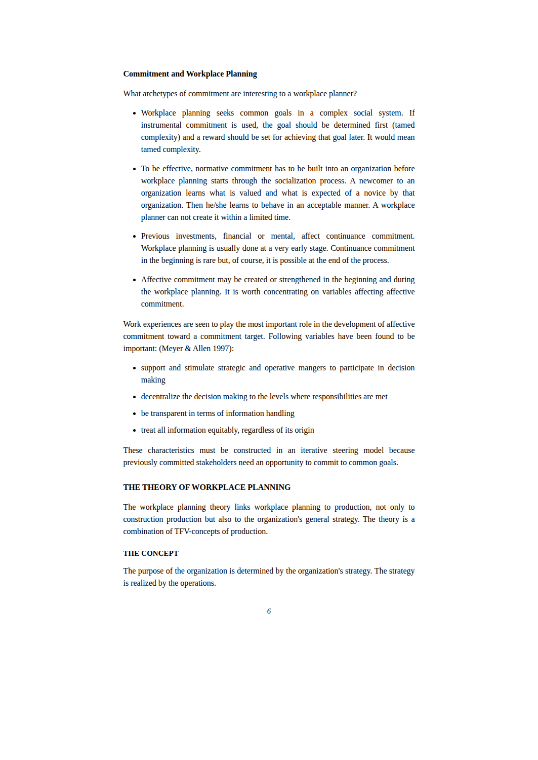Commitment and Workplace Planning
What archetypes of commitment are interesting to a workplace planner?
Workplace planning seeks common goals in a complex social system. If instrumental commitment is used, the goal should be determined first (tamed complexity) and a reward should be set for achieving that goal later. It would mean tamed complexity.
To be effective, normative commitment has to be built into an organization before workplace planning starts through the socialization process. A newcomer to an organization learns what is valued and what is expected of a novice by that organization. Then he/she learns to behave in an acceptable manner. A workplace planner can not create it within a limited time.
Previous investments, financial or mental, affect continuance commitment. Workplace planning is usually done at a very early stage. Continuance commitment in the beginning is rare but, of course, it is possible at the end of the process.
Affective commitment may be created or strengthened in the beginning and during the workplace planning. It is worth concentrating on variables affecting affective commitment.
Work experiences are seen to play the most important role in the development of affective commitment toward a commitment target. Following variables have been found to be important: (Meyer & Allen 1997):
support and stimulate strategic and operative mangers to participate in decision making
decentralize the decision making to the levels where responsibilities are met
be transparent in terms of information handling
treat all information equitably, regardless of its origin
These characteristics must be constructed in an iterative steering model because previously committed stakeholders need an opportunity to commit to common goals.
THE THEORY OF WORKPLACE PLANNING
The workplace planning theory links workplace planning to production, not only to construction production but also to the organization's general strategy. The theory is a combination of TFV-concepts of production.
THE CONCEPT
The purpose of the organization is determined by the organization's strategy. The strategy is realized by the operations.
6